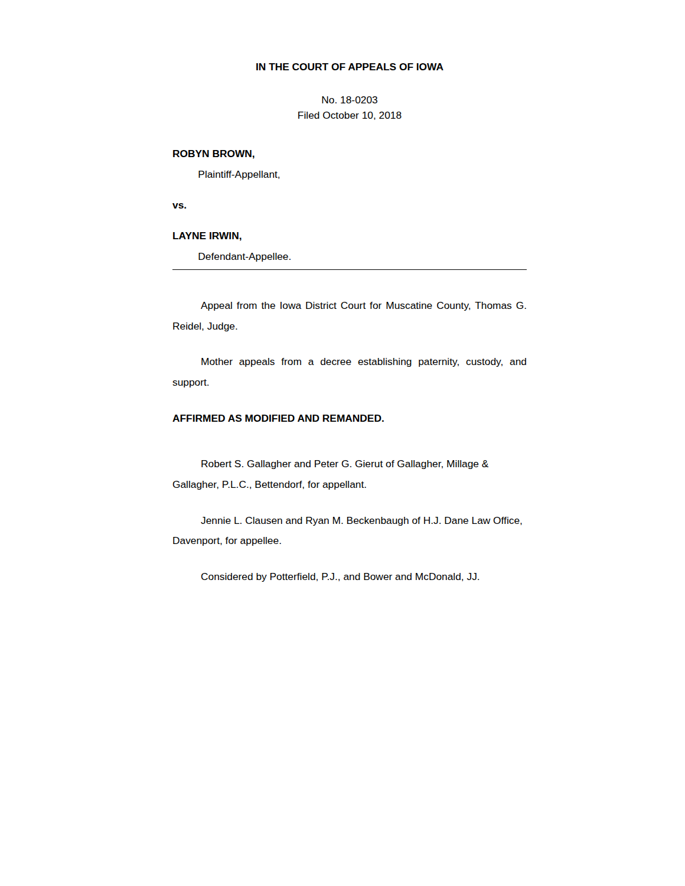IN THE COURT OF APPEALS OF IOWA
No. 18-0203
Filed October 10, 2018
ROBYN BROWN,
Plaintiff-Appellant,
vs.
LAYNE IRWIN,
Defendant-Appellee.
Appeal from the Iowa District Court for Muscatine County, Thomas G. Reidel, Judge.
Mother appeals from a decree establishing paternity, custody, and support.
AFFIRMED AS MODIFIED AND REMANDED.
Robert S. Gallagher and Peter G. Gierut of Gallagher, Millage & Gallagher, P.L.C., Bettendorf, for appellant.
Jennie L. Clausen and Ryan M. Beckenbaugh of H.J. Dane Law Office, Davenport, for appellee.
Considered by Potterfield, P.J., and Bower and McDonald, JJ.